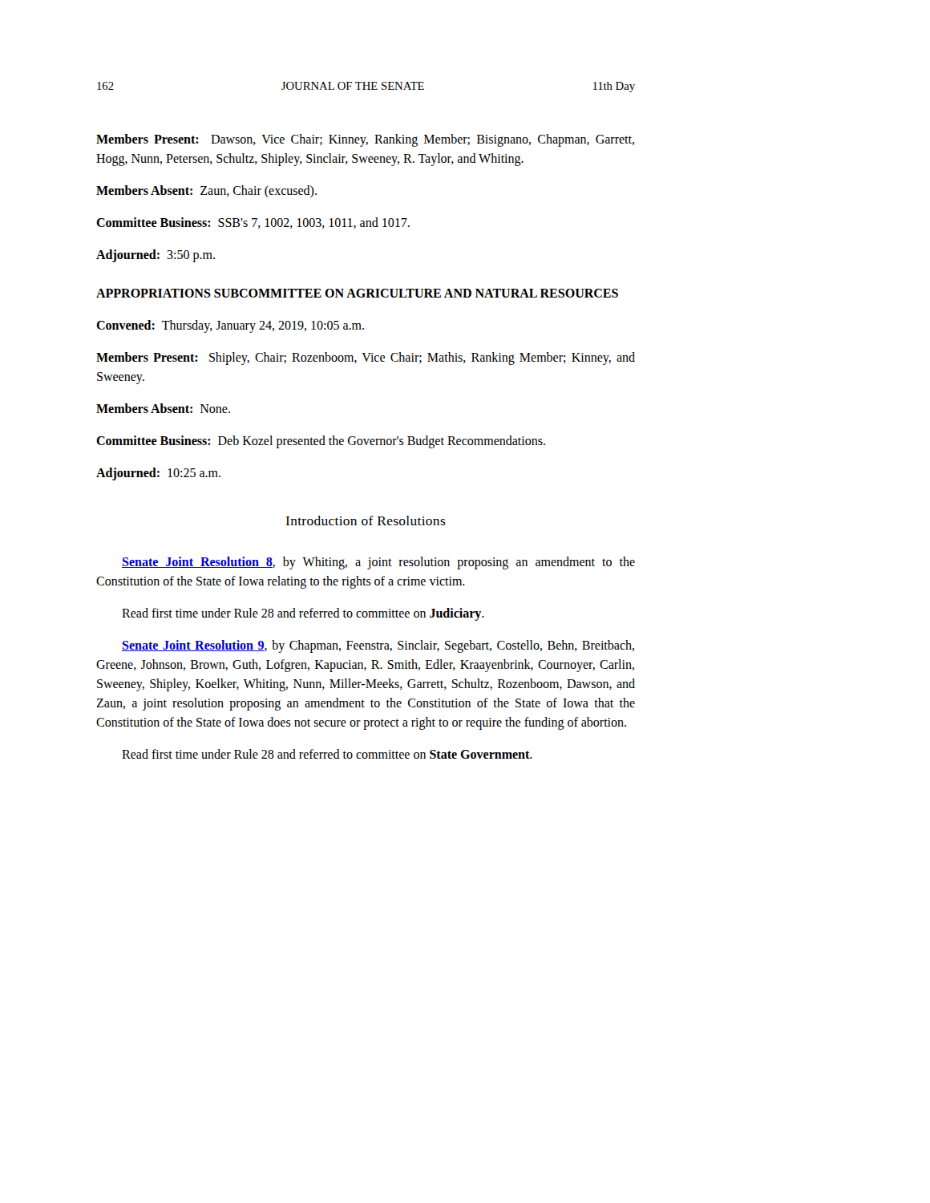162 JOURNAL OF THE SENATE 11th Day
Members Present: Dawson, Vice Chair; Kinney, Ranking Member; Bisignano, Chapman, Garrett, Hogg, Nunn, Petersen, Schultz, Shipley, Sinclair, Sweeney, R. Taylor, and Whiting.
Members Absent: Zaun, Chair (excused).
Committee Business: SSB's 7, 1002, 1003, 1011, and 1017.
Adjourned: 3:50 p.m.
Appropriations Subcommittee on Agriculture and Natural Resources
Convened: Thursday, January 24, 2019, 10:05 a.m.
Members Present: Shipley, Chair; Rozenboom, Vice Chair; Mathis, Ranking Member; Kinney, and Sweeney.
Members Absent: None.
Committee Business: Deb Kozel presented the Governor's Budget Recommendations.
Adjourned: 10:25 a.m.
Introduction of Resolutions
Senate Joint Resolution 8, by Whiting, a joint resolution proposing an amendment to the Constitution of the State of Iowa relating to the rights of a crime victim.
Read first time under Rule 28 and referred to committee on Judiciary.
Senate Joint Resolution 9, by Chapman, Feenstra, Sinclair, Segebart, Costello, Behn, Breitbach, Greene, Johnson, Brown, Guth, Lofgren, Kapucian, R. Smith, Edler, Kraayenbrink, Cournoyer, Carlin, Sweeney, Shipley, Koelker, Whiting, Nunn, Miller-Meeks, Garrett, Schultz, Rozenboom, Dawson, and Zaun, a joint resolution proposing an amendment to the Constitution of the State of Iowa that the Constitution of the State of Iowa does not secure or protect a right to or require the funding of abortion.
Read first time under Rule 28 and referred to committee on State Government.